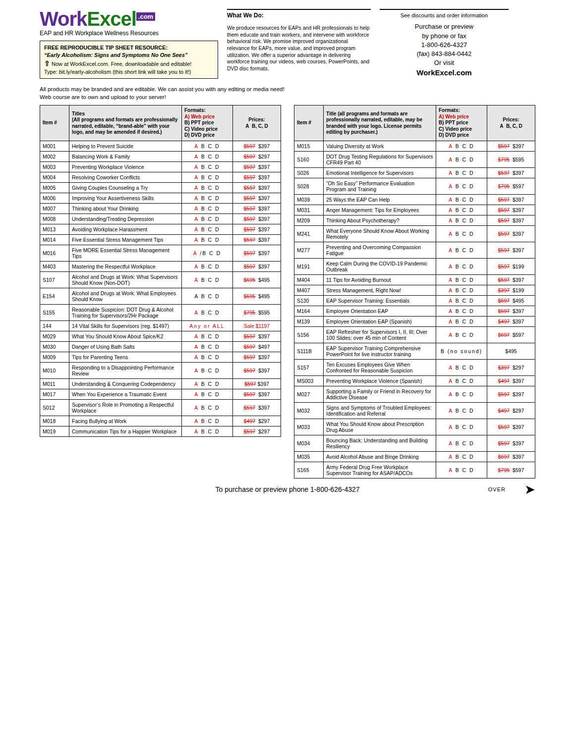Work Excel.com
EAP and HR Workplace Wellness Resources
FREE REPRODUCIBLE TIP SHEET RESOURCE:
“Early Alcoholism: Signs and Symptoms No One Sees”
⇧ Now at WorkExcel.com. Free, downloadable and editable!
Type: bit.ly/early-alcoholism (this short link will take you to it!)
What We Do:
We produce resources for EAPs and HR professionals to help them educate and train workers, and intervene with workforce behavioral risk. We promise improved organizational relevance for EAPs, more value, and improved program utilization. We offer a superior advantage in delivering workforce training our videos, web courses, PowerPoints, and DVD disc formats.
See discounts and order information
Purchase or preview
by phone or fax
1-800-626-4327
(fax) 843-884-0442
Or visit
WorkExcel.com
All products may be branded and are editable. We can assist you with any editing or media need! Web course are to own and upload to your server!
| Item # | Titles (All programs and formats are professionally narrated, editable, “brand-able” with your logo, and may be amended if desired.) | Formats: A) Web price B) PPT price C) Video price D) DVD price | Prices: A B, C, D |
| --- | --- | --- | --- |
| M001 | Helping to Prevent Suicide | A B C D | $597 $397 |
| M002 | Balancing Work & Family | A B C D | $597 $297 |
| M003 | Preventing Workplace Violence | A B C D | $597 $397 |
| M004 | Resolving Coworker Conflicts | A B C D | $597 $397 |
| M005 | Giving Couples Counseling a Try | A B C D | $597 $397 |
| M006 | Improving Your Assertiveness Skills | A B C D | $597 $397 |
| M007 | Thinking about Your Drinking | A B C D | $597 $397 |
| M008 | Understanding/Treating Depression | A B C D | $597 $397 |
| M013 | Avoiding Workplace Harassment | A B C D | $597 $397 |
| M014 | Five Essential Stress Management Tips | A B C D | $597 $397 |
| M016 | Five MORE Essential Stress Management Tips | A /B C D | $597 $397 |
| M403 | Mastering the Respectful Workplace | A B C D | $597 $397 |
| S107 | Alcohol and Drugs at Work: What Supervisors Should Know (Non-DOT) | A B C D | $695 $495 |
| E154 | Alcohol and Drugs at Work: What Employees Should Know | A B C D | $695 $495 |
| S155 | Reasonable Suspicion: DOT Drug & Alcohol Training for Supervisors/2Hr Package | A B C D | $795 $595 |
| 144 | 14 Vital Skills for Supervisors (reg. $1497) | Any or ALL | Sale $1197 |
| M029 | What You Should Know About Spice/K2 | A B C D | $597 $397 |
| M030 | Danger of Using Bath Salts | A B C D | $597 $497 |
| M009 | Tips for Parenting Teens | A B C D | $597 $397 |
| M010 | Responding to a Disappointing Performance Review | A B C D | $597 $397 |
| M011 | Understanding & Conquering Codependency | A B C D | $597 $397 |
| M017 | When You Experience a Traumatic Event | A B C D | $597 $397 |
| S012 | Supervisor’s Role in Promoting a Respectful Workplace | A B C D | $597 $397 |
| M018 | Facing Bullying at Work | A B C D | $497 $297 |
| M019 | Communication Tips for a Happier Workplace | A B C D | $597 $297 |
| Item # | Title (all programs and formats are professionally narrated, editable, may be branded with your logo. License permits editing by purchaser.) | Formats: A) Web price B) PPT price C) Video price D) DVD price | Prices: A B, C, D |
| --- | --- | --- | --- |
| M015 | Valuing Diversity at Work | A B C D | $597 $397 |
| S160 | DOT Drug Testing Regulations for Supervisors CFR49 Part 40 | A B C D | $795 $595 |
| S026 | Emotional Intelligence for Supervisors | A B C D | $597 $397 |
| S028 | “Oh So Easy” Performance Evaluation Program and Training | A B C D | $795 $597 |
| M039 | 25 Ways the EAP Can Help | A B C D | $597 $397 |
| M031 | Anger Management: Tips for Employees | A B C D | $597 $397 |
| M209 | Thinking About Psychotherapy? | A B C D | $597 $397 |
| M241 | What Everyone Should Know About Working Remotely | A B C D | $597 $397 |
| M277 | Preventing and Overcoming Compassion Fatigue | A B C D | $597 $397 |
| M191 | Keep Calm During the COVID-19 Pandemic Outbreak | A B C D | $597 $199 |
| M404 | 11 Tips for Avoiding Burnout | A B C D | $597 $397 |
| M407 | Stress Management, Right Now! | A B C D | $397 $199 |
| S130 | EAP Supervisor Training: Essentials | A B C D | $697 $495 |
| M164 | Employee Orientation EAP | A B C D | $597 $397 |
| M139 | Employee Orientation EAP (Spanish) | A B C D | $497 $397 |
| S156 | EAP Refresher for Supervisors I, II, III; Over 100 Slides; over 45 min of Content | A B C D | $697 $597 |
| S111B | EAP Supervisor Training Comprehensive PowerPoint for live instructor training | B (no sound) | $495 |
| S157 | Ten Excuses Employees Give When Confronted for Reasonable Suspicion | A B C D | $397 $297 |
| MS003 | Preventing Workplace Violence (Spanish) | A B C D | $497 $397 |
| M027 | Supporting a Family or Friend in Recovery for Addictive Disease | A B C D | $597 $397 |
| M032 | Signs and Symptoms of Troubled Employees: Identification and Referral | A B C D | $497 $297 |
| M033 | What You Should Know about Prescription Drug Abuse | A B C D | $597 $397 |
| M034 | Bouncing Back: Understanding and Building Resiliency | A B C D | $597 $397 |
| M035 | Avoid Alcohol Abuse and Binge Drinking | A B C D | $697 $397 |
| S165 | Army Federal Drug Free Workplace Supervisor Training for ASAP/ADCOs | A B C D | $795 $597 |
To purchase or preview phone 1-800-626-4327 OVER ➤